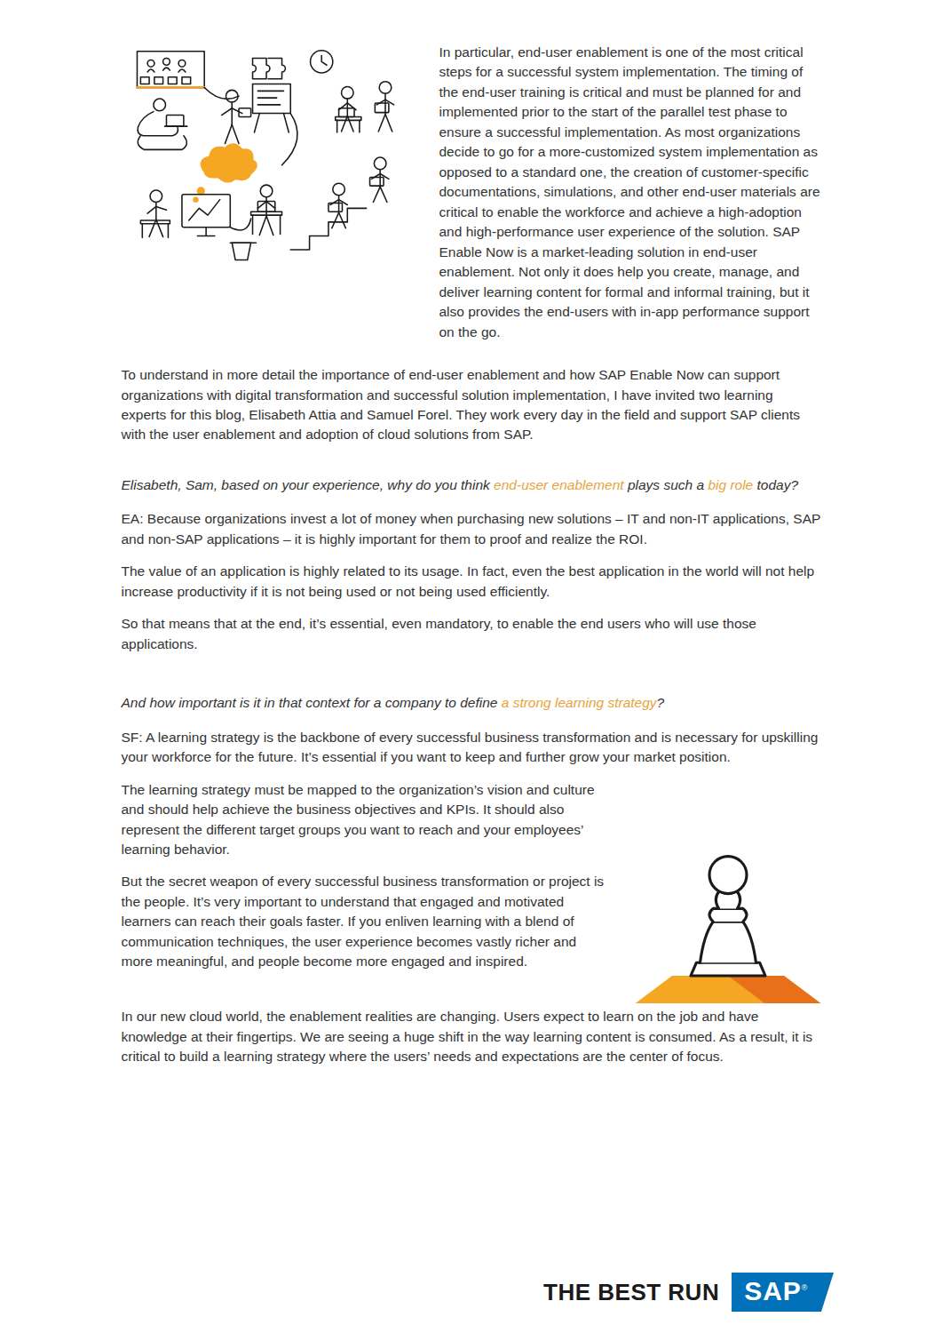Learning and enablement illustration
In particular, end-user enablement is one of the most critical steps for a successful system implementation. The timing of the end-user training is critical and must be planned for and implemented prior to the start of the parallel test phase to ensure a successful implementation. As most organizations decide to go for a more-customized system implementation as opposed to a standard one, the creation of customer-specific documentations, simulations, and other end-user materials are critical to enable the workforce and achieve a high-adoption and high-performance user experience of the solution. SAP Enable Now is a market-leading solution in end-user enablement. Not only it does help you create, manage, and deliver learning content for formal and informal training, but it also provides the end-users with in-app performance support on the go.
To understand in more detail the importance of end-user enablement and how SAP Enable Now can support organizations with digital transformation and successful solution implementation, I have invited two learning experts for this blog, Elisabeth Attia and Samuel Forel. They work every day in the field and support SAP clients with the user enablement and adoption of cloud solutions from SAP.
Elisabeth, Sam, based on your experience, why do you think end-user enablement plays such a big role today?
EA: Because organizations invest a lot of money when purchasing new solutions – IT and non-IT applications, SAP and non-SAP applications – it is highly important for them to proof and realize the ROI.
The value of an application is highly related to its usage. In fact, even the best application in the world will not help increase productivity if it is not being used or not being used efficiently.
So that means that at the end, it’s essential, even mandatory, to enable the end users who will use those applications.
And how important is it in that context for a company to define a strong learning strategy?
SF: A learning strategy is the backbone of every successful business transformation and is necessary for upskilling your workforce for the future. It’s essential if you want to keep and further grow your market position.
The learning strategy must be mapped to the organization’s vision and culture and should help achieve the business objectives and KPIs. It should also represent the different target groups you want to reach and your employees’ learning behavior.
But the secret weapon of every successful business transformation or project is the people. It’s very important to understand that engaged and motivated learners can reach their goals faster. If you enliven learning with a blend of communication techniques, the user experience becomes vastly richer and more meaningful, and people become more engaged and inspired.
Chess pawn
In our new cloud world, the enablement realities are changing. Users expect to learn on the job and have knowledge at their fingertips. We are seeing a huge shift in the way learning content is consumed. As a result, it is critical to build a learning strategy where the users’ needs and expectations are the center of focus.
THE BEST RUN SAP®